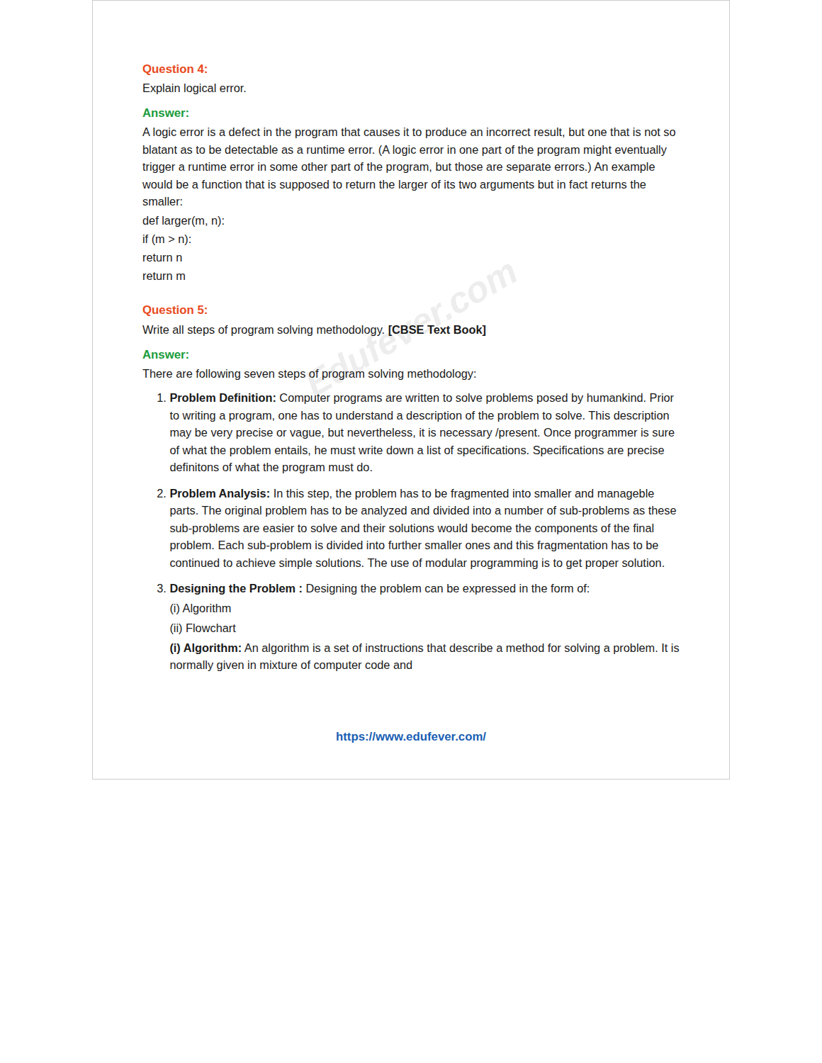Edufever.com
Question 4:
Explain logical error.
Answer:
A logic error is a defect in the program that causes it to produce an incorrect result, but one that is not so blatant as to be detectable as a runtime error. (A logic error in one part of the program might eventually trigger a runtime error in some other part of the program, but those are separate errors.) An example would be a function that is supposed to return the larger of its two arguments but in fact returns the smaller:
def larger(m, n):
if (m > n):
return n
return m
Question 5:
Write all steps of program solving methodology. [CBSE Text Book]
Answer:
There are following seven steps of program solving methodology:
Problem Definition: Computer programs are written to solve problems posed by humankind. Prior to writing a program, one has to understand a description of the problem to solve. This description may be very precise or vague, but nevertheless, it is necessary /present. Once programmer is sure of what the problem entails, he must write down a list of specifications. Specifications are precise definitons of what the program must do.
Problem Analysis: In this step, the problem has to be fragmented into smaller and manageble parts. The original problem has to be analyzed and divided into a number of sub-problems as these sub-problems are easier to solve and their solutions would become the components of the final problem. Each sub-problem is divided into further smaller ones and this fragmentation has to be continued to achieve simple solutions. The use of modular programming is to get proper solution.
Designing the Problem : Designing the problem can be expressed in the form of:
(i) Algorithm
(ii) Flowchart
(i) Algorithm: An algorithm is a set of instructions that describe a method for solving a problem. It is normally given in mixture of computer code and
https://www.edufever.com/